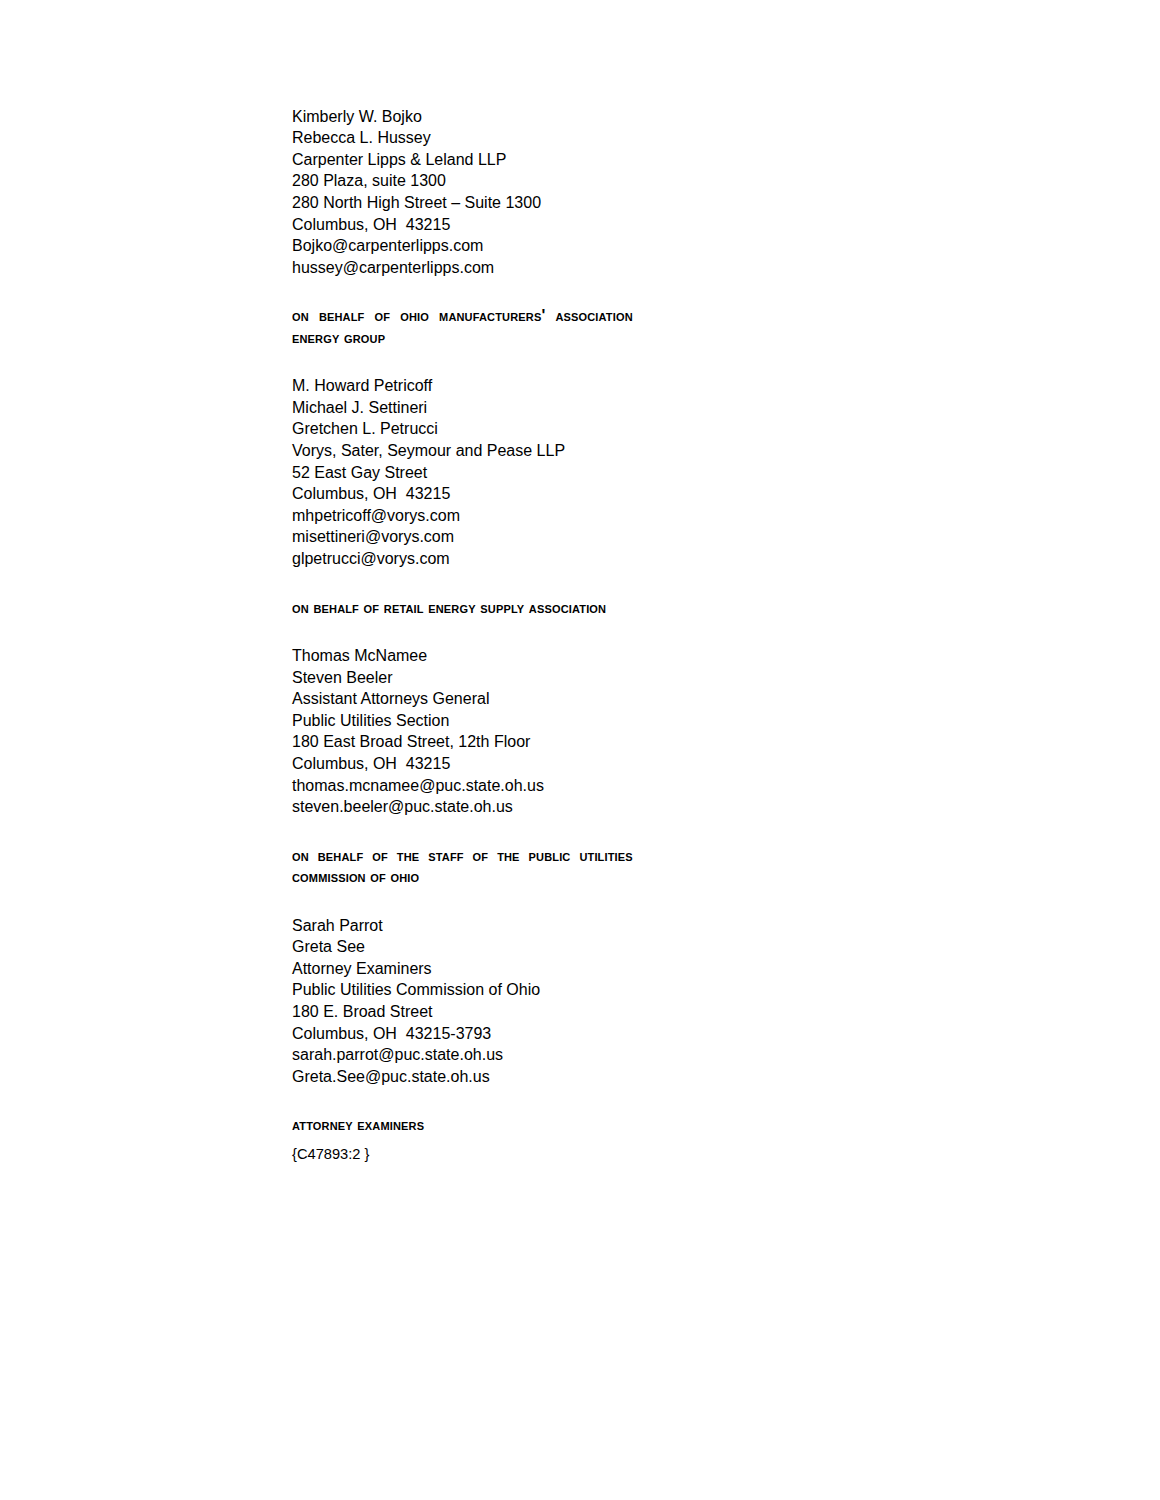Kimberly W. Bojko
Rebecca L. Hussey
Carpenter Lipps & Leland LLP
280 Plaza, suite 1300
280 North High Street – Suite 1300
Columbus, OH 43215
Bojko@carpenterlipps.com
hussey@carpenterlipps.com
On Behalf of Ohio Manufacturers' Association Energy Group
M. Howard Petricoff
Michael J. Settineri
Gretchen L. Petrucci
Vorys, Sater, Seymour and Pease LLP
52 East Gay Street
Columbus, OH 43215
mhpetricoff@vorys.com
misettineri@vorys.com
glpetrucci@vorys.com
On Behalf of Retail Energy Supply Association
Thomas McNamee
Steven Beeler
Assistant Attorneys General
Public Utilities Section
180 East Broad Street, 12th Floor
Columbus, OH 43215
thomas.mcnamee@puc.state.oh.us
steven.beeler@puc.state.oh.us
On Behalf of the Staff of the Public Utilities Commission of Ohio
Sarah Parrot
Greta See
Attorney Examiners
Public Utilities Commission of Ohio
180 E. Broad Street
Columbus, OH 43215-3793
sarah.parrot@puc.state.oh.us
Greta.See@puc.state.oh.us
Attorney Examiners
{C47893:2 }